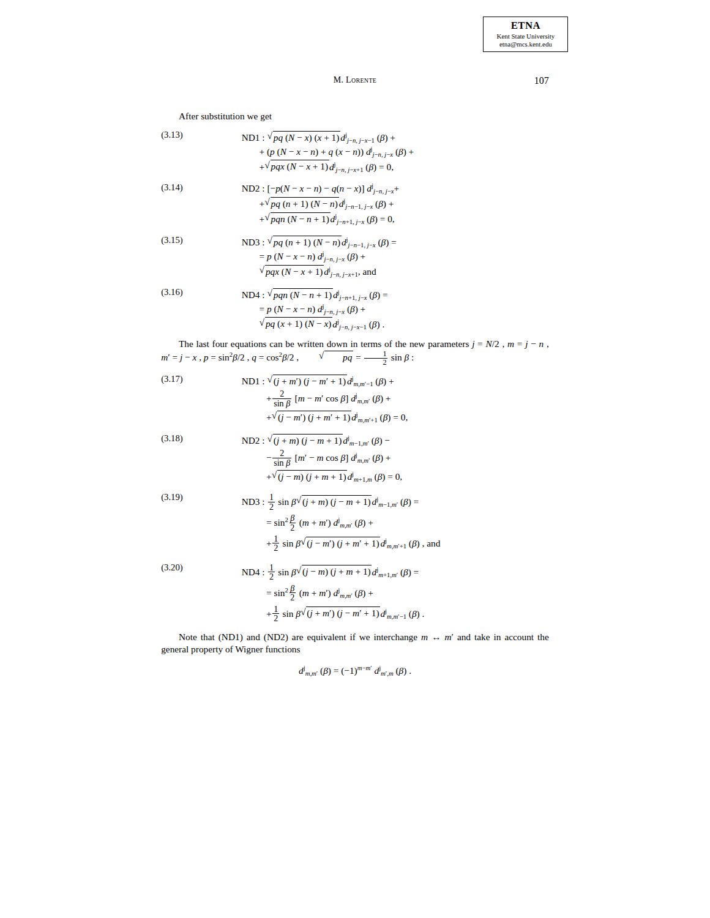ETNA Kent State University etna@mcs.kent.edu
M. Lorente 107
After substitution we get
(3.13)
ND1 : pq (N − x) (x + 1) djj−n, j−x−1 (β) + + (p (N − x − n) + q (x − n)) djj−n, j−x (β) + +pqx (N − x + 1) djj−n, j−x+1 (β) = 0,
(3.14)
ND2 : [−p(N − x − n) − q(n − x)] djj−n, j−x+ +pq (n + 1) (N − n) djj−n−1, j−x (β) + +pqn (N − n + 1) djj−n+1, j−x (β) = 0,
(3.15)
ND3 : pq (n + 1) (N − n) djj−n−1, j−x (β) = = p (N − x − n) djj−n, j−x (β) + pqx (N − x + 1) djj−n, j−x+1, and
(3.16)
ND4 : pqn (N − n + 1) djj−n+1, j−x (β) = = p (N − x − n) djj−n, j−x (β) + pq (x + 1) (N − x) djj−n, j−x−1 (β) .
The last four equations can be written down in terms of the new parameters j = N/2 , m = j − n , m′ = j − x , p = sin2β/2 , q = cos2β/2 , pq = 12 sin β :
(3.17)
ND1 : (j + m′) (j − m′ + 1) djm,m′−1 (β) + +2 sin β [m − m′ cos β] djm,m′ (β) + +(j − m′) (j + m′ + 1) djm,m′+1 (β) = 0,
(3.18)
ND2 : (j + m) (j − m + 1) djm−1,m′ (β) − −2 sin β [m′ − m cos β] djm,m′ (β) + +(j − m) (j + m + 1) djm+1,m (β) = 0,
(3.19)
ND3 : 12 sin β(j + m) (j − m + 1) djm−1,m′ (β) = = sin2β 2 (m + m′) djm,m′ (β) + +12 sin β(j − m′) (j + m′ + 1) djm,m′+1 (β) , and
(3.20)
ND4 : 12 sin β(j − m) (j + m + 1) djm+1,m′ (β) = = sin2β 2 (m + m′) djm,m′ (β) + +12 sin β(j + m′) (j − m′ + 1) djm,m′−1 (β) .
Note that (ND1) and (ND2) are equivalent if we interchange m ↔ m′ and take in account the general property of Wigner functions
djm,m′ (β) = (−1)m−m′ djm′,m (β) .